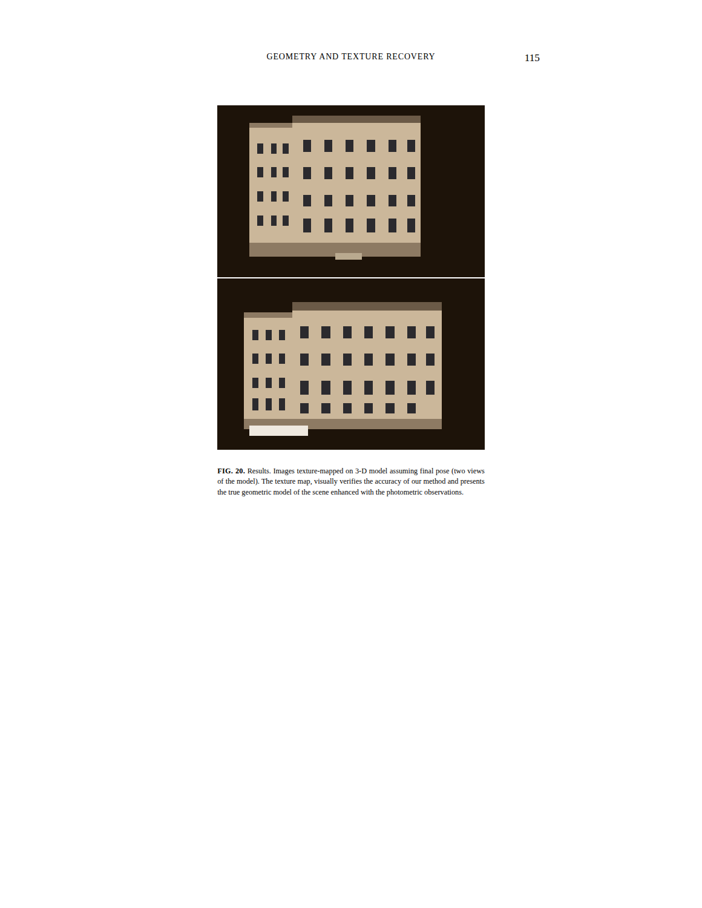GEOMETRY AND TEXTURE RECOVERY 115
FIG. 20. Results. Images texture-mapped on 3-D model assuming final pose (two views of the model). The texture map, visually verifies the accuracy of our method and presents the true geometric model of the scene enhanced with the photometric observations.